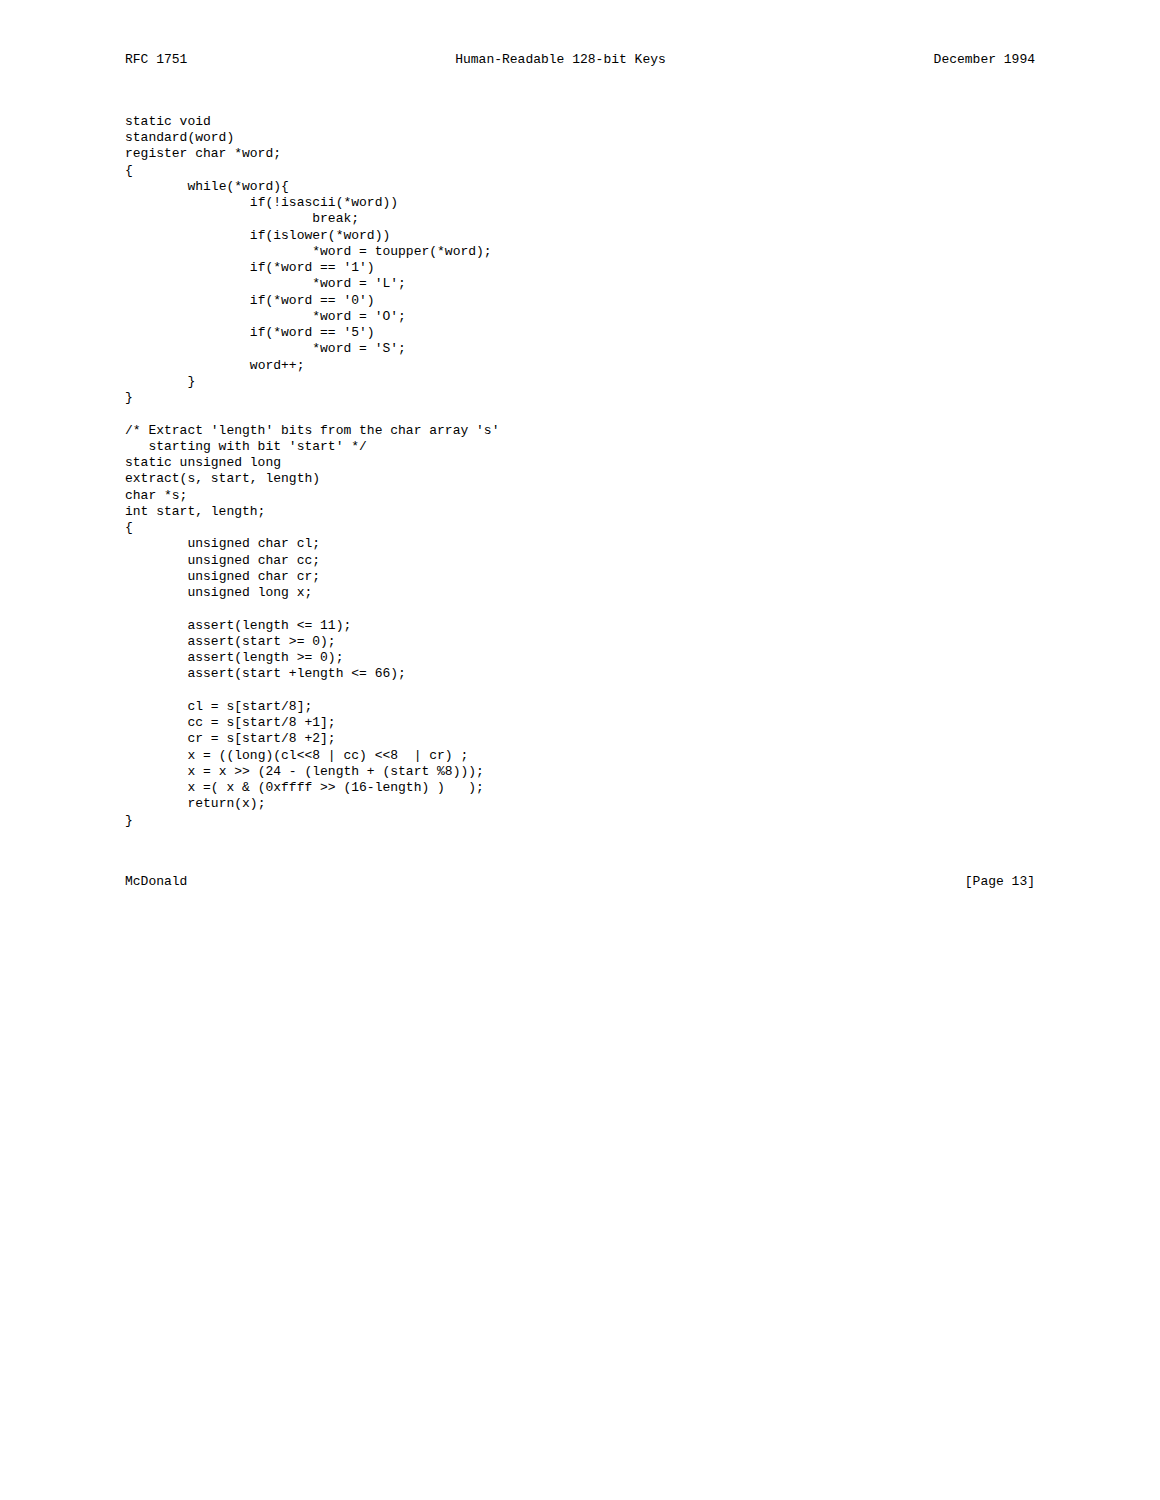RFC 1751 Human-Readable 128-bit Keys December 1994
static void
standard(word)
register char *word;
{
        while(*word){
                if(!isascii(*word))
                        break;
                if(islower(*word))
                        *word = toupper(*word);
                if(*word == '1')
                        *word = 'L';
                if(*word == '0')
                        *word = 'O';
                if(*word == '5')
                        *word = 'S';
                word++;
        }
}
/* Extract 'length' bits from the char array 's'
   starting with bit 'start' */
static unsigned long
extract(s, start, length)
char *s;
int start, length;
{
        unsigned char cl;
        unsigned char cc;
        unsigned char cr;
        unsigned long x;

        assert(length <= 11);
        assert(start >= 0);
        assert(length >= 0);
        assert(start +length <= 66);

        cl = s[start/8];
        cc = s[start/8 +1];
        cr = s[start/8 +2];
        x = ((long)(cl<<8 | cc) <<8  | cr) ;
        x = x >> (24 - (length + (start %8)));
        x =( x & (0xffff >> (16-length) )   );
        return(x);
}
McDonald [Page 13]